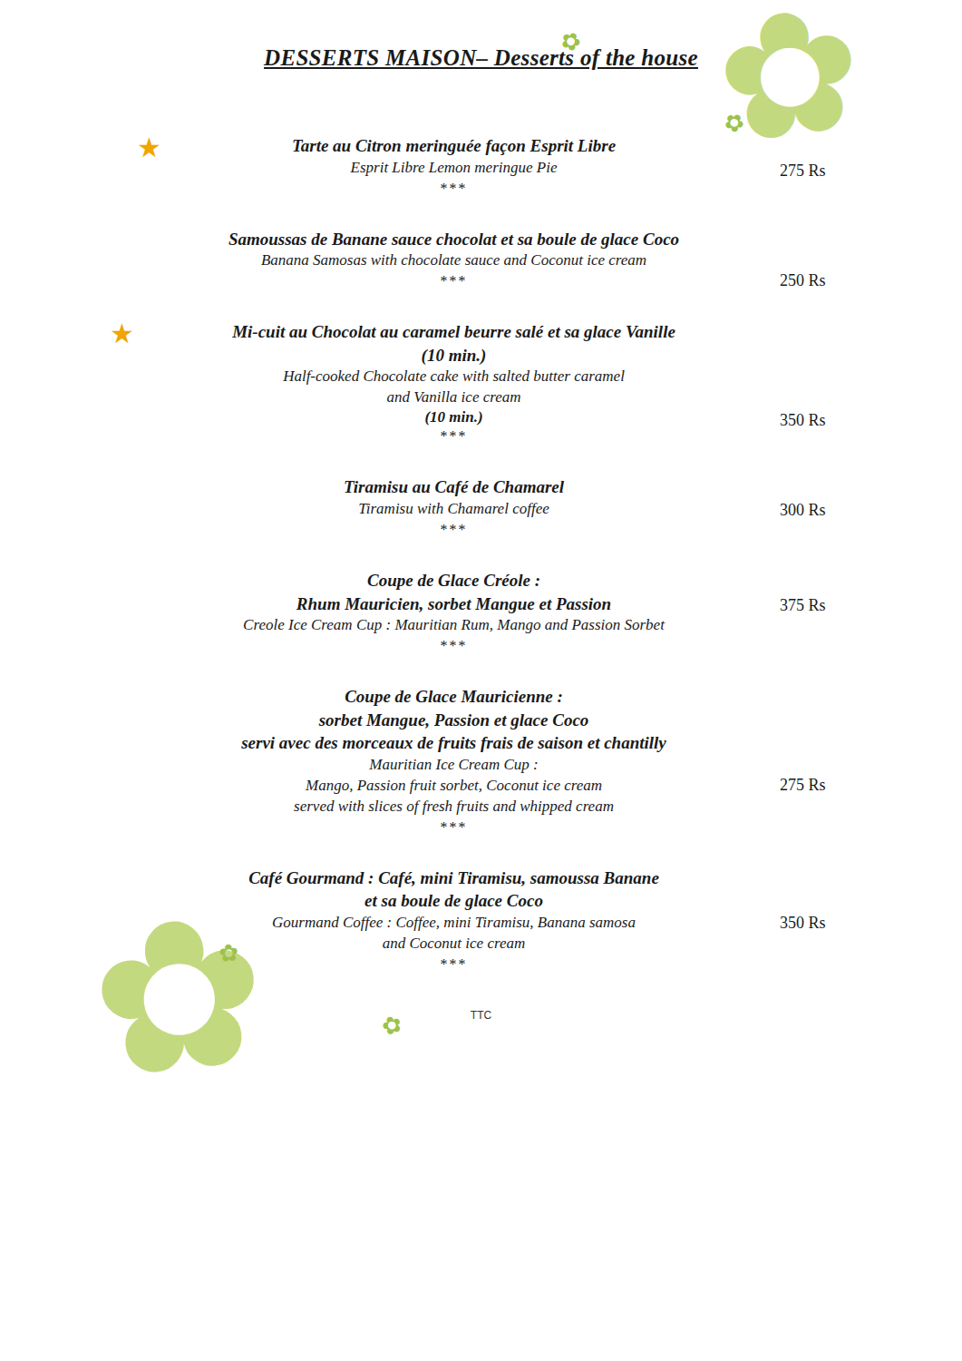✿
✿
✿ ✿ ✿ ✿
DESSERTS MAISON– Desserts of the house
★
Tarte au Citron meringuée façon Esprit Libre
Esprit Libre Lemon meringue Pie
***
275 Rs
Samoussas de Banane sauce chocolat et sa boule de glace Coco
Banana Samosas with chocolate sauce and Coconut ice cream
***
250 Rs
★
Mi-cuit au Chocolat au caramel beurre salé et sa glace Vanille
(10 min.)
Half-cooked Chocolate cake with salted butter caramel
and Vanilla ice cream
(10 min.)
***
350 Rs
Tiramisu au Café de Chamarel
Tiramisu with Chamarel coffee
***
300 Rs
Coupe de Glace Créole :
Rhum Mauricien, sorbet Mangue et Passion
Creole Ice Cream Cup : Mauritian Rum, Mango and Passion Sorbet
***
375 Rs
Coupe de Glace Mauricienne :
sorbet Mangue, Passion et glace Coco
servi avec des morceaux de fruits frais de saison et chantilly
Mauritian Ice Cream Cup :
Mango, Passion fruit sorbet, Coconut ice cream
served with slices of fresh fruits and whipped cream
***
275 Rs
Café Gourmand : Café, mini Tiramisu, samoussa Banane
et sa boule de glace Coco
Gourmand Coffee : Coffee, mini Tiramisu, Banana samosa
and Coconut ice cream
***
350 Rs
TTC